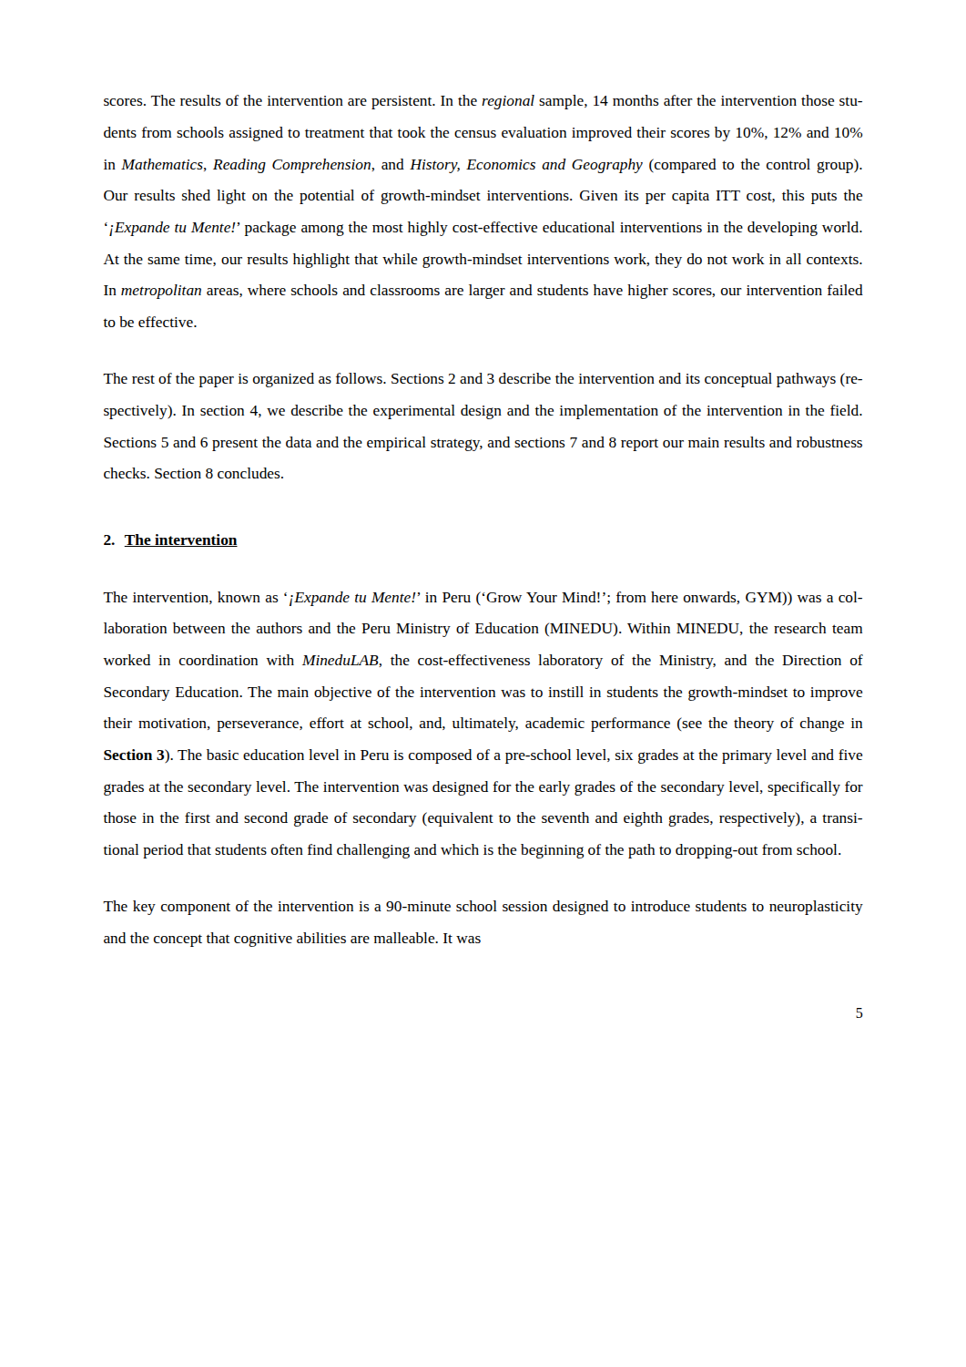scores. The results of the intervention are persistent. In the regional sample, 14 months after the intervention those students from schools assigned to treatment that took the census evaluation improved their scores by 10%, 12% and 10% in Mathematics, Reading Comprehension, and History, Economics and Geography (compared to the control group). Our results shed light on the potential of growth-mindset interventions. Given its per capita ITT cost, this puts the ‘¡Expande tu Mente!’ package among the most highly cost-effective educational interventions in the developing world. At the same time, our results highlight that while growth-mindset interventions work, they do not work in all contexts. In metropolitan areas, where schools and classrooms are larger and students have higher scores, our intervention failed to be effective.
The rest of the paper is organized as follows. Sections 2 and 3 describe the intervention and its conceptual pathways (respectively). In section 4, we describe the experimental design and the implementation of the intervention in the field. Sections 5 and 6 present the data and the empirical strategy, and sections 7 and 8 report our main results and robustness checks. Section 8 concludes.
2. The intervention
The intervention, known as ‘¡Expande tu Mente!’ in Peru (‘Grow Your Mind!’; from here onwards, GYM)) was a collaboration between the authors and the Peru Ministry of Education (MINEDU). Within MINEDU, the research team worked in coordination with MineduLAB, the cost-effectiveness laboratory of the Ministry, and the Direction of Secondary Education. The main objective of the intervention was to instill in students the growth-mindset to improve their motivation, perseverance, effort at school, and, ultimately, academic performance (see the theory of change in Section 3). The basic education level in Peru is composed of a pre-school level, six grades at the primary level and five grades at the secondary level. The intervention was designed for the early grades of the secondary level, specifically for those in the first and second grade of secondary (equivalent to the seventh and eighth grades, respectively), a transitional period that students often find challenging and which is the beginning of the path to dropping-out from school.
The key component of the intervention is a 90-minute school session designed to introduce students to neuroplasticity and the concept that cognitive abilities are malleable. It was
5